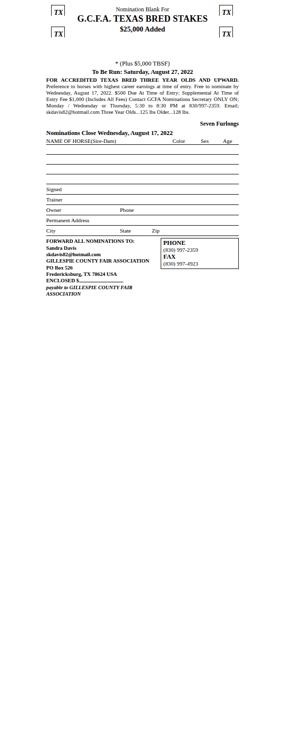TX
TX
TX
TX
Nomination Blank For G.C.F.A. TEXAS BRED STAKES $25,000 Added
* (Plus $5,000 TBSF)
To Be Run: Saturday, August 27, 2022
FOR ACCREDITED TEXAS BRED THREE YEAR OLDS AND UPWARD. Preference to horses with highest career earnings at time of entry. Free to nominate by Wednesday, August 17, 2022. $500 Due At Time of Entry; Supplemental At Time of Entry Fee $1,000 (Includes All Fees) Contact GCFA Nominations Secretary ONLY ON; Monday / Wednesday or Thursday, 5:30 to 8:30 PM at 830/997-2359. Email; skdavis82@hotmail.com Three Year Olds...125 lbs Older...128 lbs.
Seven Furlongs
Nominations Close Wednesday, August 17, 2022
| NAME OF HORSE(Sire-Dam) | Color | Sex | Age |
| --- | --- | --- | --- |
Signed
Trainer
Owner Phone
Permanent Address
City State Zip
FORWARD ALL NOMINATIONS TO:
Sandra Davis
skdavis82@hotmail.com
GILLESPIE COUNTY FAIR ASSOCIATION
PO Box 526
Fredericksburg, TX 78624 USA
ENCLOSED $
payable to GILLESPIE COUNTY FAIR ASSOCIATION
PHONE
(830) 997-2359
FAX
(830) 997-4923